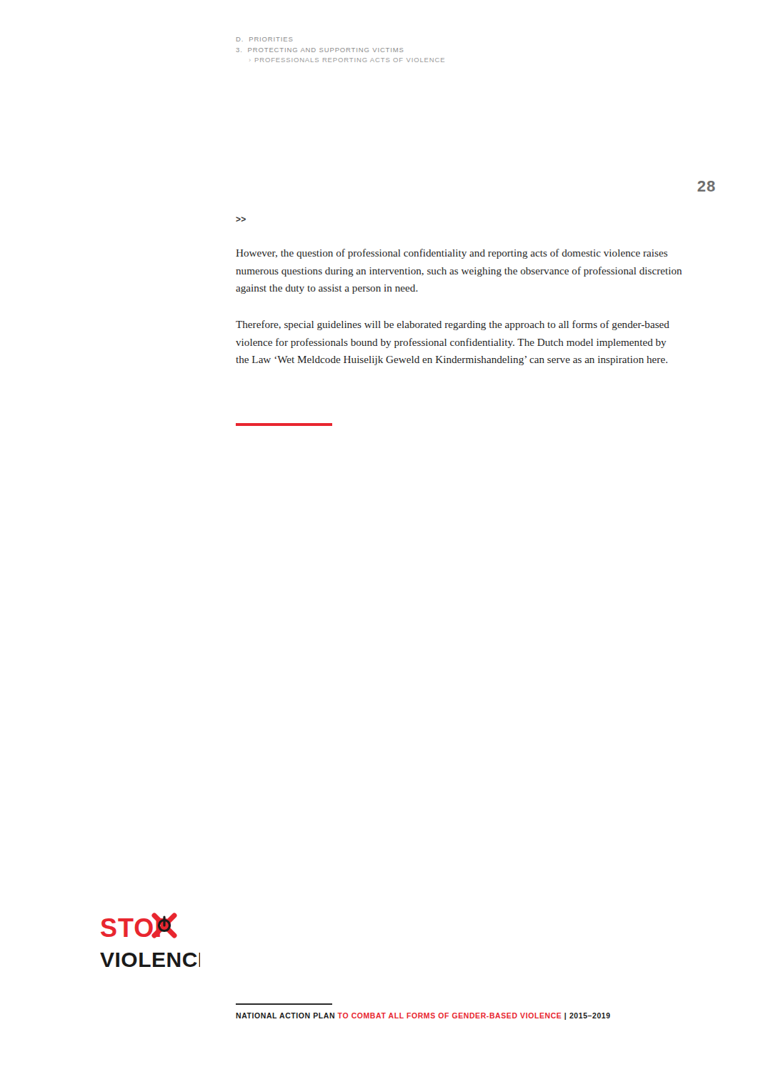D. Priorities
3. Protecting and supporting victims
›Professionals reporting acts of violence
28
>>
However, the question of professional confidentiality and reporting acts of domestic violence raises numerous questions during an intervention, such as weighing the observance of professional discretion against the duty to assist a person in need.
Therefore, special guidelines will be elaborated regarding the approach to all forms of gender-based violence for professionals bound by professional confidentiality. The Dutch model implemented by the Law ‘Wet Meldcode Huiselijk Geweld en Kindermishandeling’ can serve as an inspiration here.
STOP VIOLENCE
National Action Plan to combat all forms of gender-based violence | 2015–2019